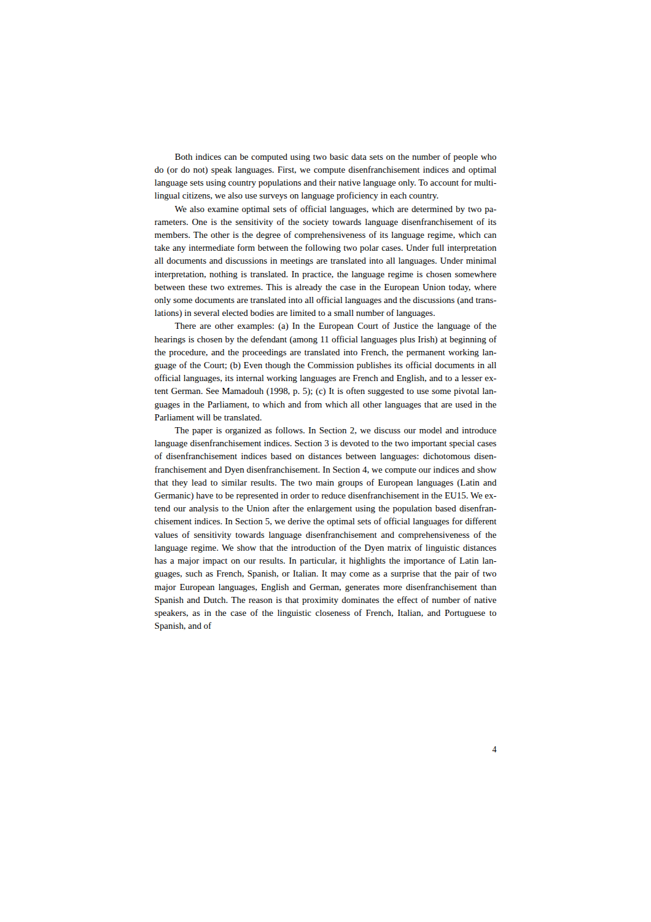Both indices can be computed using two basic data sets on the number of people who do (or do not) speak languages. First, we compute disenfranchisement indices and optimal language sets using country populations and their native language only. To account for multilingual citizens, we also use surveys on language proficiency in each country.
We also examine optimal sets of official languages, which are determined by two parameters. One is the sensitivity of the society towards language disenfranchisement of its members. The other is the degree of comprehensiveness of its language regime, which can take any intermediate form between the following two polar cases. Under full interpretation all documents and discussions in meetings are translated into all languages. Under minimal interpretation, nothing is translated. In practice, the language regime is chosen somewhere between these two extremes. This is already the case in the European Union today, where only some documents are translated into all official languages and the discussions (and translations) in several elected bodies are limited to a small number of languages.
There are other examples: (a) In the European Court of Justice the language of the hearings is chosen by the defendant (among 11 official languages plus Irish) at beginning of the procedure, and the proceedings are translated into French, the permanent working language of the Court; (b) Even though the Commission publishes its official documents in all official languages, its internal working languages are French and English, and to a lesser extent German. See Mamadouh (1998, p. 5); (c) It is often suggested to use some pivotal languages in the Parliament, to which and from which all other languages that are used in the Parliament will be translated.
The paper is organized as follows. In Section 2, we discuss our model and introduce language disenfranchisement indices. Section 3 is devoted to the two important special cases of disenfranchisement indices based on distances between languages: dichotomous disenfranchisement and Dyen disenfranchisement. In Section 4, we compute our indices and show that they lead to similar results. The two main groups of European languages (Latin and Germanic) have to be represented in order to reduce disenfranchisement in the EU15. We extend our analysis to the Union after the enlargement using the population based disenfranchisement indices. In Section 5, we derive the optimal sets of official languages for different values of sensitivity towards language disenfranchisement and comprehensiveness of the language regime. We show that the introduction of the Dyen matrix of linguistic distances has a major impact on our results. In particular, it highlights the importance of Latin languages, such as French, Spanish, or Italian. It may come as a surprise that the pair of two major European languages, English and German, generates more disenfranchisement than Spanish and Dutch. The reason is that proximity dominates the effect of number of native speakers, as in the case of the linguistic closeness of French, Italian, and Portuguese to Spanish, and of
4